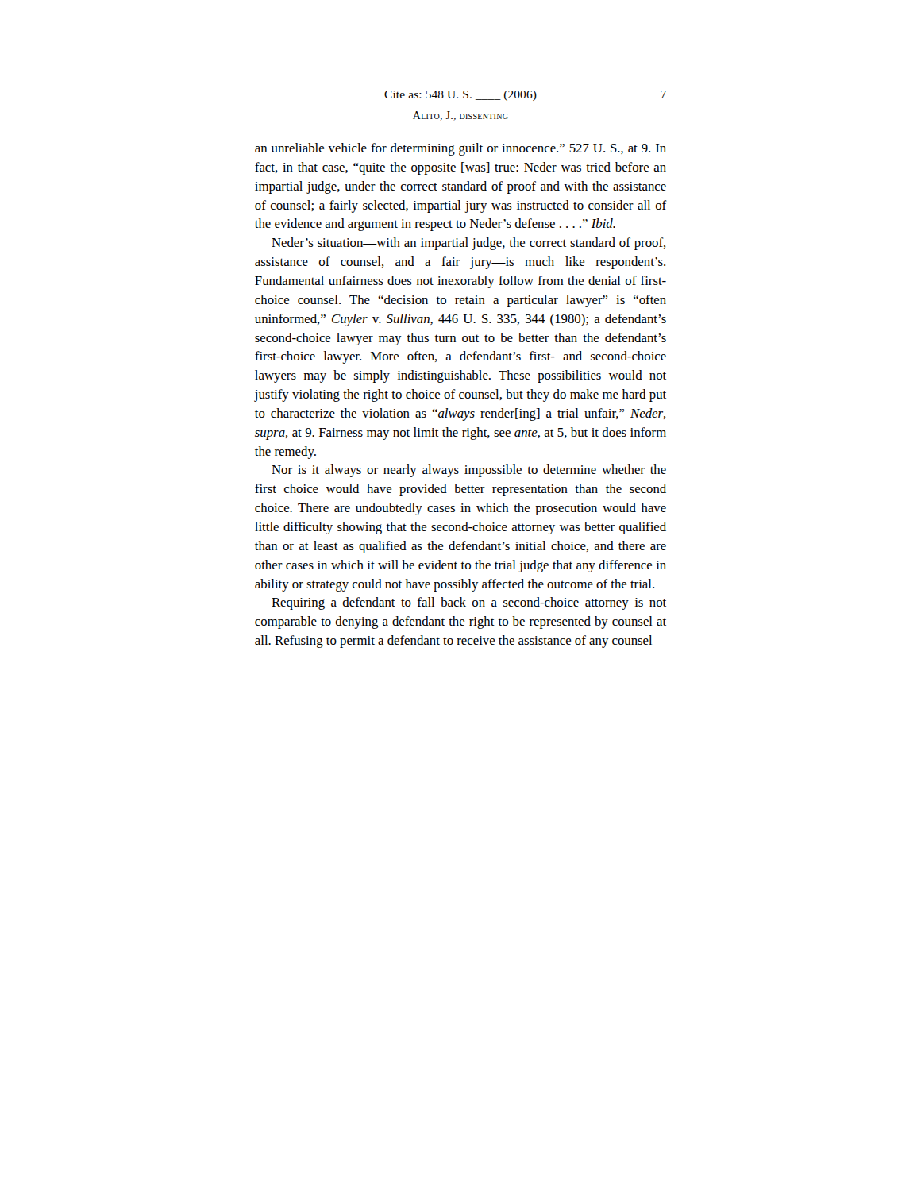Cite as: 548 U. S. ____ (2006) 7
Alito, J., dissenting
an unreliable vehicle for determining guilt or innocence.” 527 U. S., at 9. In fact, in that case, “quite the opposite [was] true: Neder was tried before an impartial judge, under the correct standard of proof and with the assistance of counsel; a fairly selected, impartial jury was instructed to consider all of the evidence and argument in respect to Neder’s defense . . . .” Ibid.
Neder’s situation—with an impartial judge, the correct standard of proof, assistance of counsel, and a fair jury—is much like respondent’s. Fundamental unfairness does not inexorably follow from the denial of first-choice counsel. The “decision to retain a particular lawyer” is “often uninformed,” Cuyler v. Sullivan, 446 U. S. 335, 344 (1980); a defendant’s second-choice lawyer may thus turn out to be better than the defendant’s first-choice lawyer. More often, a defendant’s first- and second-choice lawyers may be simply indistinguishable. These possibilities would not justify violating the right to choice of counsel, but they do make me hard put to characterize the violation as “always render[ing] a trial unfair,” Neder, supra, at 9. Fairness may not limit the right, see ante, at 5, but it does inform the remedy.
Nor is it always or nearly always impossible to determine whether the first choice would have provided better representation than the second choice. There are undoubtedly cases in which the prosecution would have little difficulty showing that the second-choice attorney was better qualified than or at least as qualified as the defendant’s initial choice, and there are other cases in which it will be evident to the trial judge that any difference in ability or strategy could not have possibly affected the outcome of the trial.
Requiring a defendant to fall back on a second-choice attorney is not comparable to denying a defendant the right to be represented by counsel at all. Refusing to permit a defendant to receive the assistance of any counsel